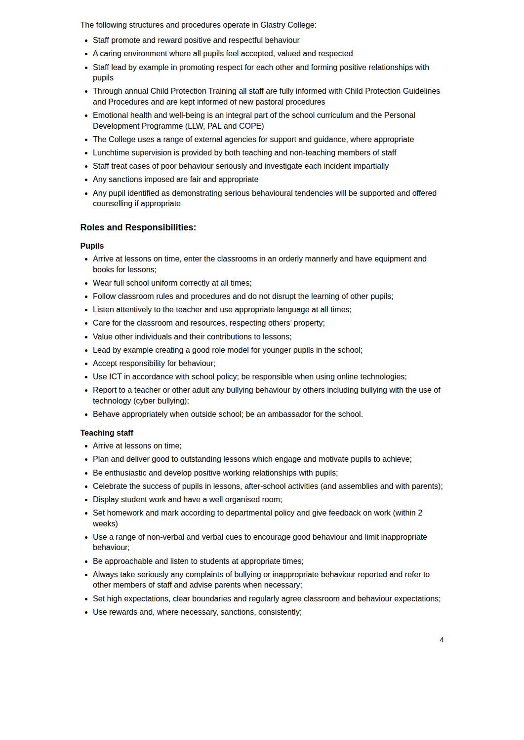The following structures and procedures operate in Glastry College:
Staff promote and reward positive and respectful behaviour
A caring environment where all pupils feel accepted, valued and respected
Staff lead by example in promoting respect for each other and forming positive relationships with pupils
Through annual Child Protection Training all staff are fully informed with Child Protection Guidelines and Procedures and are kept informed of new pastoral procedures
Emotional health and well-being is an integral part of the school curriculum and the Personal Development Programme (LLW, PAL and COPE)
The College uses a range of external agencies for support and guidance, where appropriate
Lunchtime supervision is provided by both teaching and non-teaching members of staff
Staff treat cases of poor behaviour seriously and investigate each incident impartially
Any sanctions imposed are fair and appropriate
Any pupil identified as demonstrating serious behavioural tendencies will be supported and offered counselling if appropriate
Roles and Responsibilities:
Pupils
Arrive at lessons on time, enter the classrooms in an orderly mannerly and have equipment and books for lessons;
Wear full school uniform correctly at all times;
Follow classroom rules and procedures and do not disrupt the learning of other pupils;
Listen attentively to the teacher and use appropriate language at all times;
Care for the classroom and resources, respecting others’ property;
Value other individuals and their contributions to lessons;
Lead by example creating a good role model for younger pupils in the school;
Accept responsibility for behaviour;
Use ICT in accordance with school policy; be responsible when using online technologies;
Report to a teacher or other adult any bullying behaviour by others including bullying with the use of technology (cyber bullying);
Behave appropriately when outside school; be an ambassador for the school.
Teaching staff
Arrive at lessons on time;
Plan and deliver good to outstanding lessons which engage and motivate pupils to achieve;
Be enthusiastic and develop positive working relationships with pupils;
Celebrate the success of pupils in lessons, after-school activities (and assemblies and with parents);
Display student work and have a well organised room;
Set homework and mark according to departmental policy and give feedback on work (within 2 weeks)
Use a range of non-verbal and verbal cues to encourage good behaviour and limit inappropriate behaviour;
Be approachable and listen to students at appropriate times;
Always take seriously any complaints of bullying or inappropriate behaviour reported and refer to other members of staff and advise parents when necessary;
Set high expectations, clear boundaries and regularly agree classroom and behaviour expectations;
Use rewards and, where necessary, sanctions, consistently;
4